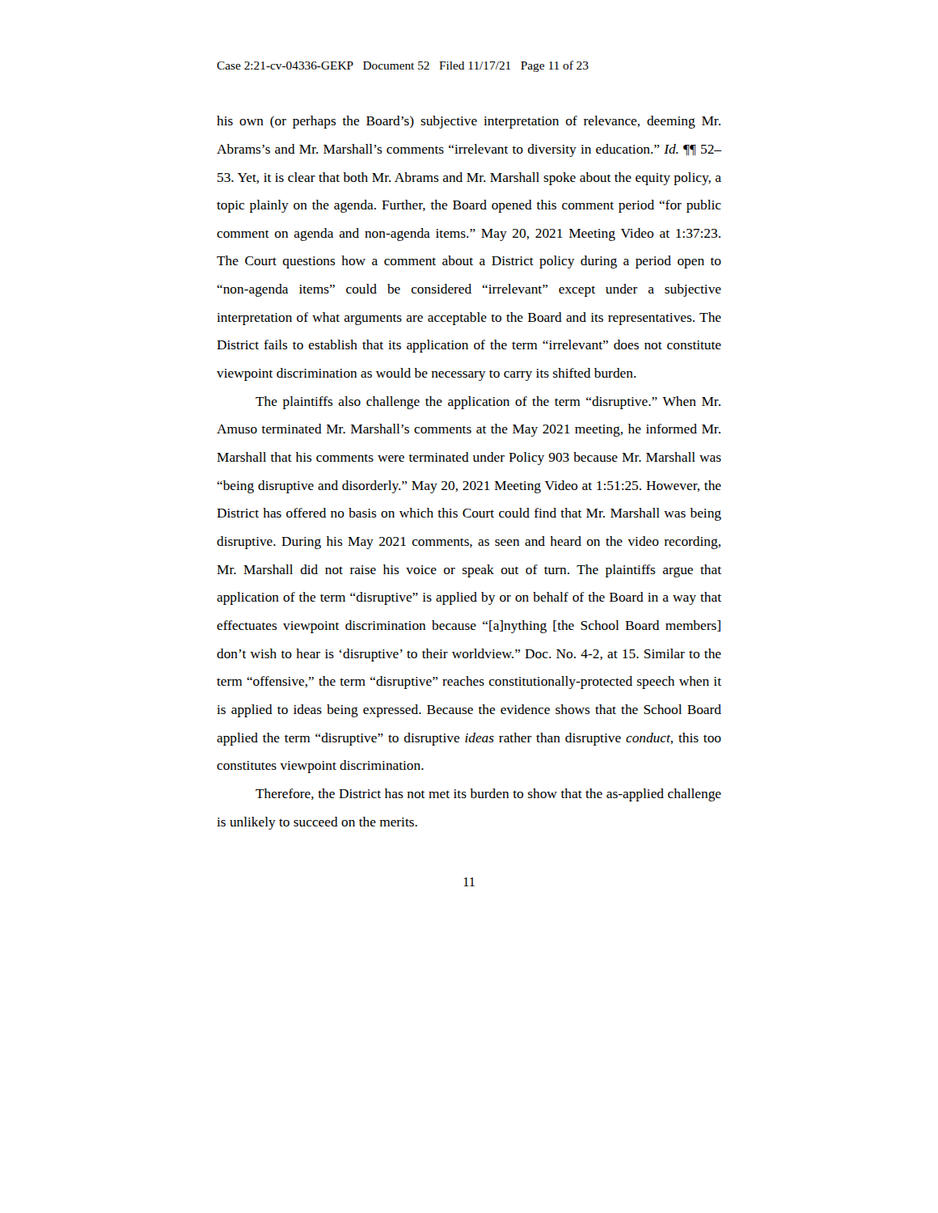Case 2:21-cv-04336-GEKP Document 52 Filed 11/17/21 Page 11 of 23
his own (or perhaps the Board’s) subjective interpretation of relevance, deeming Mr. Abrams’s and Mr. Marshall’s comments “irrelevant to diversity in education.” Id. ¶¶ 52–53. Yet, it is clear that both Mr. Abrams and Mr. Marshall spoke about the equity policy, a topic plainly on the agenda. Further, the Board opened this comment period “for public comment on agenda and non-agenda items.” May 20, 2021 Meeting Video at 1:37:23. The Court questions how a comment about a District policy during a period open to “non-agenda items” could be considered “irrelevant” except under a subjective interpretation of what arguments are acceptable to the Board and its representatives. The District fails to establish that its application of the term “irrelevant” does not constitute viewpoint discrimination as would be necessary to carry its shifted burden.
The plaintiffs also challenge the application of the term “disruptive.” When Mr. Amuso terminated Mr. Marshall’s comments at the May 2021 meeting, he informed Mr. Marshall that his comments were terminated under Policy 903 because Mr. Marshall was “being disruptive and disorderly.” May 20, 2021 Meeting Video at 1:51:25. However, the District has offered no basis on which this Court could find that Mr. Marshall was being disruptive. During his May 2021 comments, as seen and heard on the video recording, Mr. Marshall did not raise his voice or speak out of turn. The plaintiffs argue that application of the term “disruptive” is applied by or on behalf of the Board in a way that effectuates viewpoint discrimination because “[a]nything [the School Board members] don’t wish to hear is ‘disruptive’ to their worldview.” Doc. No. 4-2, at 15. Similar to the term “offensive,” the term “disruptive” reaches constitutionally-protected speech when it is applied to ideas being expressed. Because the evidence shows that the School Board applied the term “disruptive” to disruptive ideas rather than disruptive conduct, this too constitutes viewpoint discrimination.
Therefore, the District has not met its burden to show that the as-applied challenge is unlikely to succeed on the merits.
11